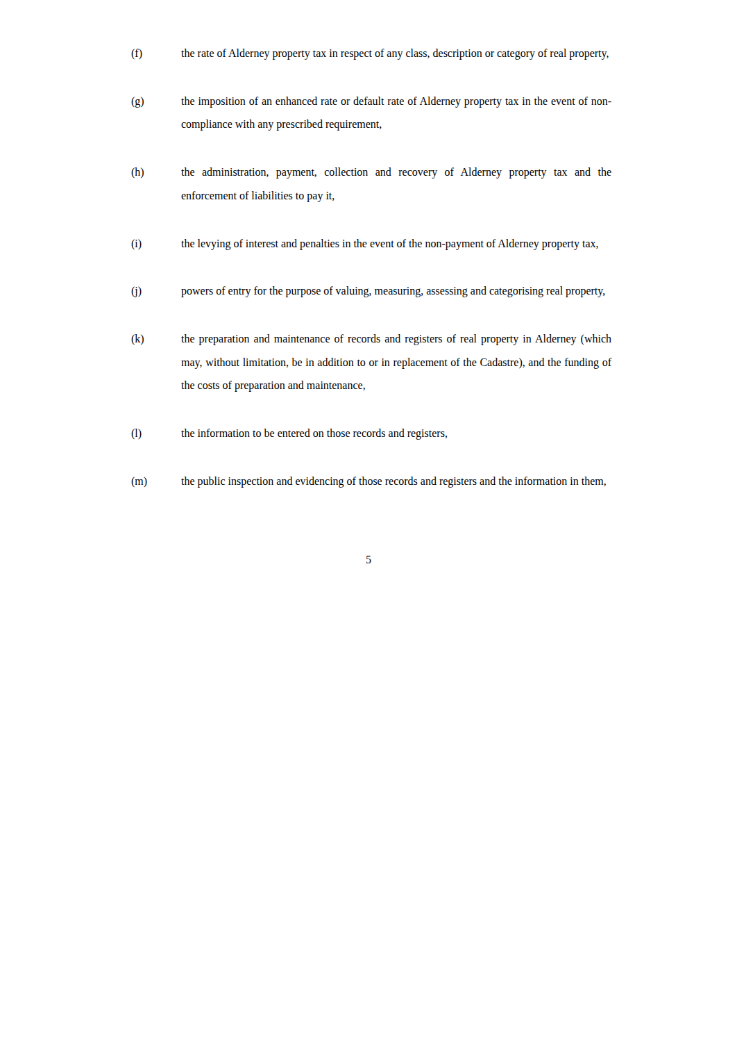(f) the rate of Alderney property tax in respect of any class, description or category of real property,
(g) the imposition of an enhanced rate or default rate of Alderney property tax in the event of non-compliance with any prescribed requirement,
(h) the administration, payment, collection and recovery of Alderney property tax and the enforcement of liabilities to pay it,
(i) the levying of interest and penalties in the event of the non-payment of Alderney property tax,
(j) powers of entry for the purpose of valuing, measuring, assessing and categorising real property,
(k) the preparation and maintenance of records and registers of real property in Alderney (which may, without limitation, be in addition to or in replacement of the Cadastre), and the funding of the costs of preparation and maintenance,
(l) the information to be entered on those records and registers,
(m) the public inspection and evidencing of those records and registers and the information in them,
5